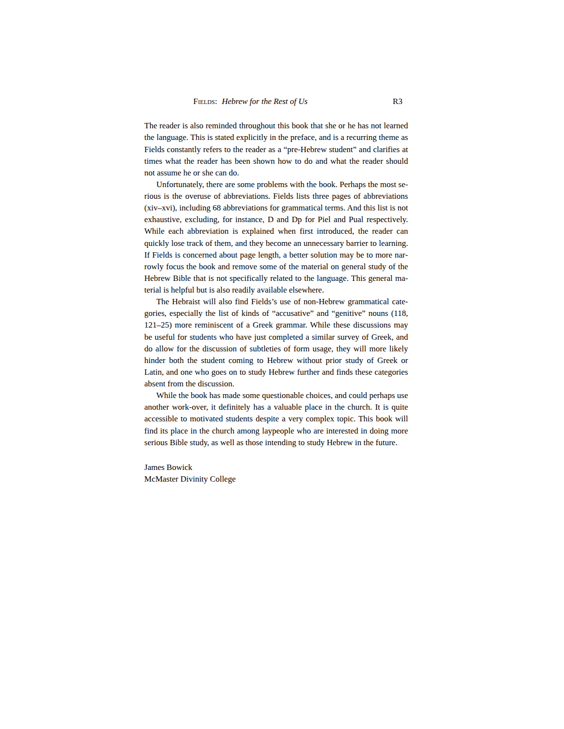Fields: Hebrew for the Rest of Us R3
The reader is also reminded throughout this book that she or he has not learned the language. This is stated explicitly in the preface, and is a recurring theme as Fields constantly refers to the reader as a “pre-Hebrew student” and clarifies at times what the reader has been shown how to do and what the reader should not assume he or she can do.
Unfortunately, there are some problems with the book. Perhaps the most serious is the overuse of abbreviations. Fields lists three pages of abbreviations (xiv–xvi), including 68 abbreviations for grammatical terms. And this list is not exhaustive, excluding, for instance, D and Dp for Piel and Pual respectively. While each abbreviation is explained when first introduced, the reader can quickly lose track of them, and they become an unnecessary barrier to learning. If Fields is concerned about page length, a better solution may be to more narrowly focus the book and remove some of the material on general study of the Hebrew Bible that is not specifically related to the language. This general material is helpful but is also readily available elsewhere.
The Hebraist will also find Fields’s use of non-Hebrew grammatical categories, especially the list of kinds of “accusative” and “genitive” nouns (118, 121–25) more reminiscent of a Greek grammar. While these discussions may be useful for students who have just completed a similar survey of Greek, and do allow for the discussion of subtleties of form usage, they will more likely hinder both the student coming to Hebrew without prior study of Greek or Latin, and one who goes on to study Hebrew further and finds these categories absent from the discussion.
While the book has made some questionable choices, and could perhaps use another work-over, it definitely has a valuable place in the church. It is quite accessible to motivated students despite a very complex topic. This book will find its place in the church among laypeople who are interested in doing more serious Bible study, as well as those intending to study Hebrew in the future.
James Bowick
McMaster Divinity College